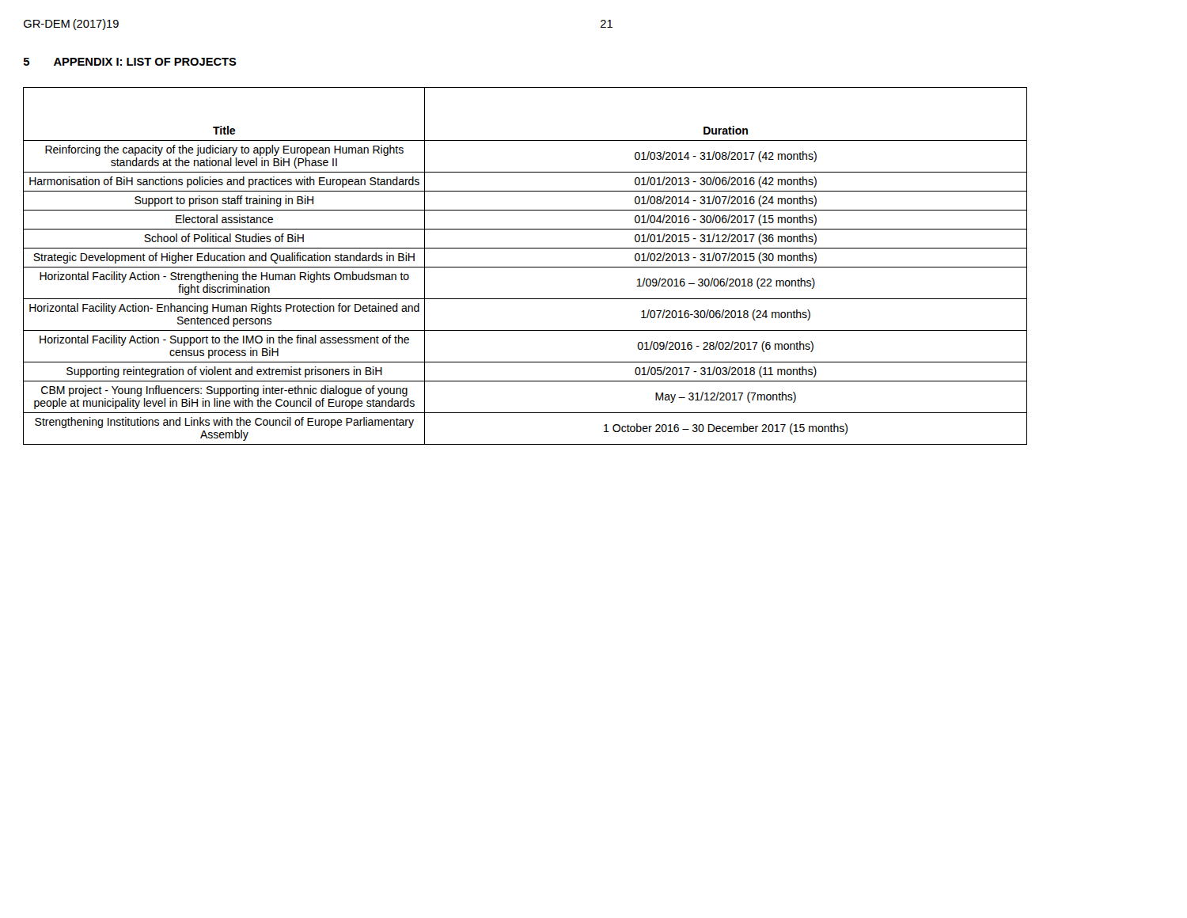GR-DEM (2017)19
21
5 APPENDIX I: LIST OF PROJECTS
| Title | Duration |
| --- | --- |
| Reinforcing the capacity of the judiciary to apply European Human Rights standards at the national level in BiH (Phase II | 01/03/2014 - 31/08/2017 (42 months) |
| Harmonisation of BiH sanctions policies and practices with European Standards | 01/01/2013 - 30/06/2016 (42 months) |
| Support to prison staff training in BiH | 01/08/2014 - 31/07/2016 (24 months) |
| Electoral assistance | 01/04/2016 - 30/06/2017 (15 months) |
| School of Political Studies of BiH | 01/01/2015 - 31/12/2017 (36 months) |
| Strategic Development of Higher Education and Qualification standards in BiH | 01/02/2013 - 31/07/2015 (30 months) |
| Horizontal Facility Action - Strengthening the Human Rights Ombudsman to fight discrimination | 1/09/2016 – 30/06/2018 (22 months) |
| Horizontal Facility Action- Enhancing Human Rights Protection for Detained and Sentenced persons | 1/07/2016-30/06/2018 (24 months) |
| Horizontal Facility Action - Support to the IMO in the final assessment of the census process in BiH | 01/09/2016 - 28/02/2017 (6 months) |
| Supporting reintegration of violent and extremist prisoners in BiH | 01/05/2017 - 31/03/2018 (11 months) |
| CBM project - Young Influencers: Supporting inter-ethnic dialogue of young people at municipality level in BiH in line with the Council of Europe standards | May – 31/12/2017 (7months) |
| Strengthening Institutions and Links with the Council of Europe Parliamentary Assembly | 1 October 2016 – 30 December 2017 (15 months) |